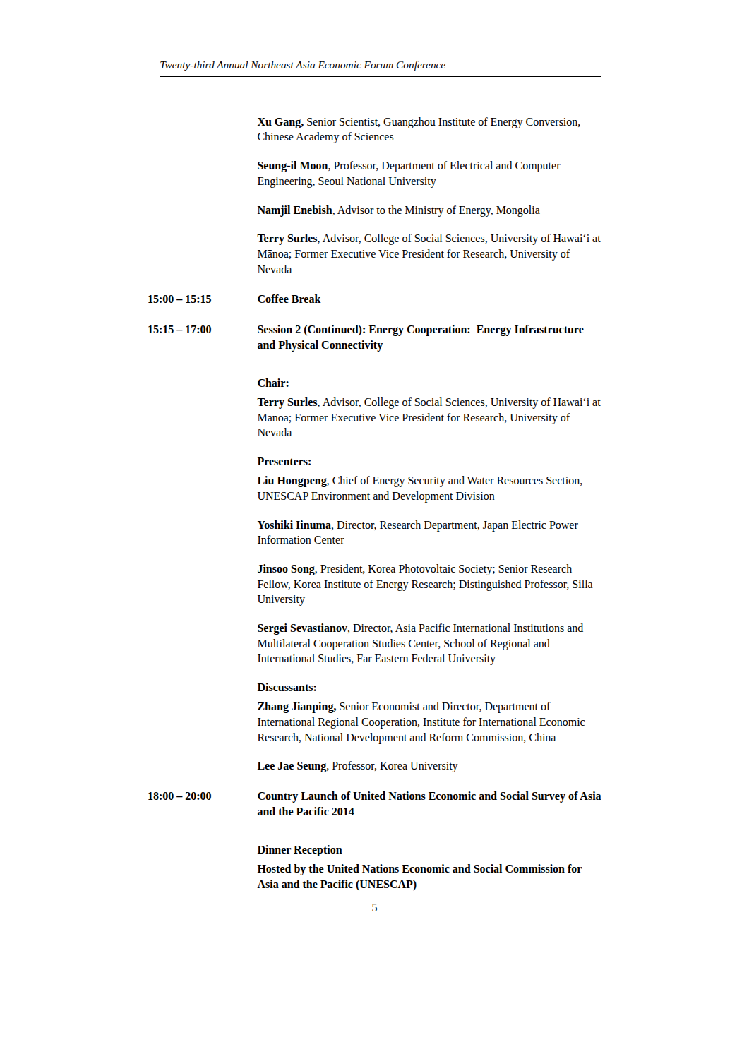Twenty-third Annual Northeast Asia Economic Forum Conference
Xu Gang, Senior Scientist, Guangzhou Institute of Energy Conversion, Chinese Academy of Sciences
Seung-il Moon, Professor, Department of Electrical and Computer Engineering, Seoul National University
Namjil Enebish, Advisor to the Ministry of Energy, Mongolia
Terry Surles, Advisor, College of Social Sciences, University of Hawaiʻi at Mānoa; Former Executive Vice President for Research, University of Nevada
15:00 – 15:15
Coffee Break
15:15 – 17:00
Session 2 (Continued): Energy Cooperation: Energy Infrastructure and Physical Connectivity
Chair:
Terry Surles, Advisor, College of Social Sciences, University of Hawaiʻi at Mānoa; Former Executive Vice President for Research, University of Nevada
Presenters:
Liu Hongpeng, Chief of Energy Security and Water Resources Section, UNESCAP Environment and Development Division
Yoshiki Iinuma, Director, Research Department, Japan Electric Power Information Center
Jinsoo Song, President, Korea Photovoltaic Society; Senior Research Fellow, Korea Institute of Energy Research; Distinguished Professor, Silla University
Sergei Sevastianov, Director, Asia Pacific International Institutions and Multilateral Cooperation Studies Center, School of Regional and International Studies, Far Eastern Federal University
Discussants:
Zhang Jianping, Senior Economist and Director, Department of International Regional Cooperation, Institute for International Economic Research, National Development and Reform Commission, China
Lee Jae Seung, Professor, Korea University
18:00 – 20:00
Country Launch of United Nations Economic and Social Survey of Asia and the Pacific 2014
Dinner Reception
Hosted by the United Nations Economic and Social Commission for Asia and the Pacific (UNESCAP)
5